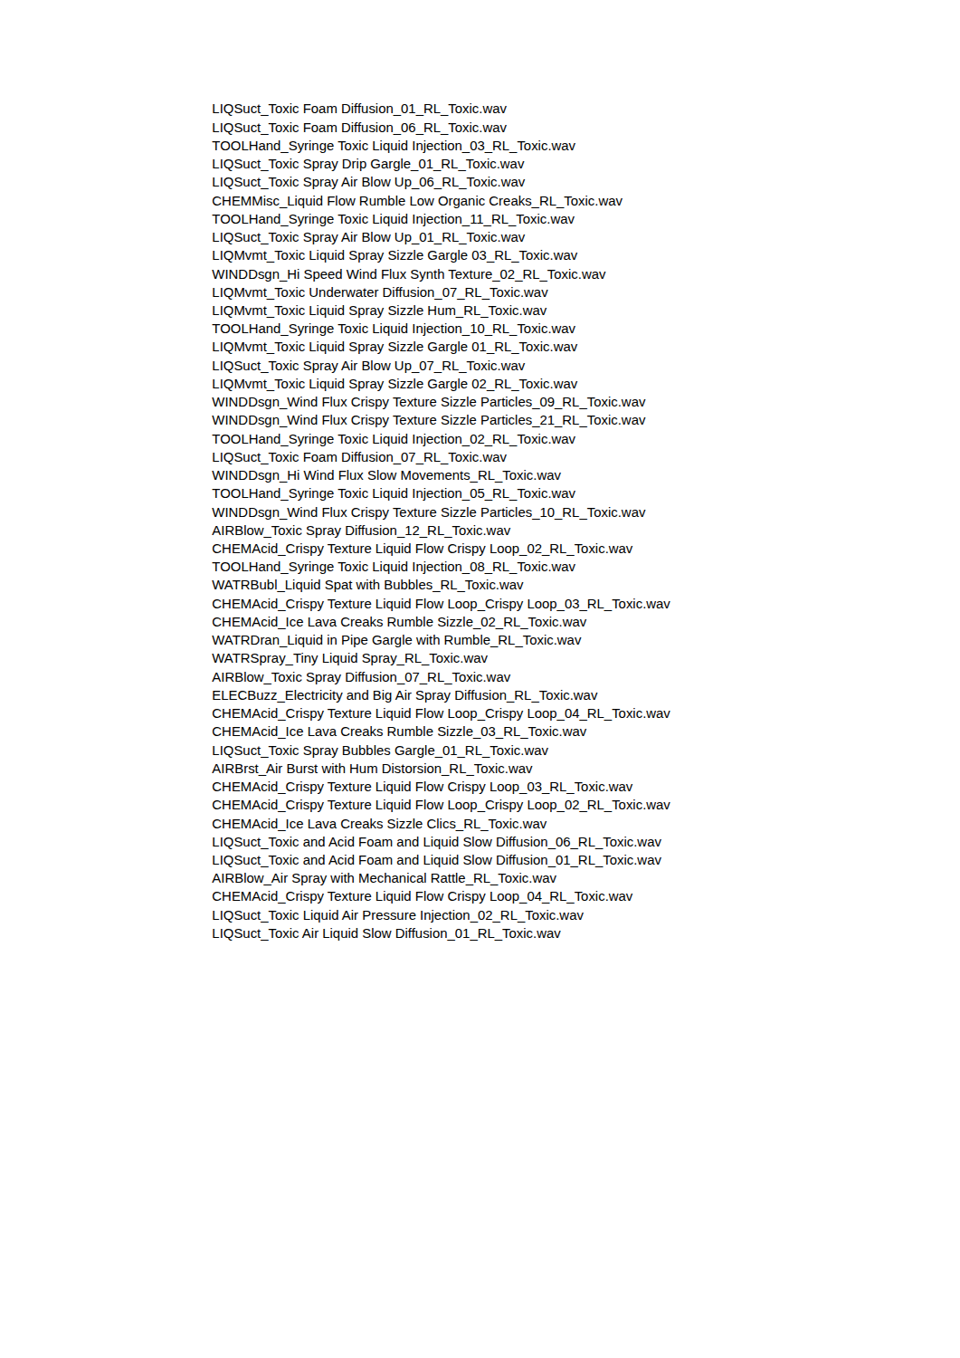LIQSuct_Toxic Foam Diffusion_01_RL_Toxic.wav
LIQSuct_Toxic Foam Diffusion_06_RL_Toxic.wav
TOOLHand_Syringe Toxic Liquid Injection_03_RL_Toxic.wav
LIQSuct_Toxic Spray Drip Gargle_01_RL_Toxic.wav
LIQSuct_Toxic Spray Air Blow Up_06_RL_Toxic.wav
CHEMMisc_Liquid Flow Rumble Low Organic Creaks_RL_Toxic.wav
TOOLHand_Syringe Toxic Liquid Injection_11_RL_Toxic.wav
LIQSuct_Toxic Spray Air Blow Up_01_RL_Toxic.wav
LIQMvmt_Toxic Liquid Spray Sizzle Gargle 03_RL_Toxic.wav
WINDDsgn_Hi Speed Wind Flux Synth Texture_02_RL_Toxic.wav
LIQMvmt_Toxic Underwater Diffusion_07_RL_Toxic.wav
LIQMvmt_Toxic Liquid Spray Sizzle Hum_RL_Toxic.wav
TOOLHand_Syringe Toxic Liquid Injection_10_RL_Toxic.wav
LIQMvmt_Toxic Liquid Spray Sizzle Gargle 01_RL_Toxic.wav
LIQSuct_Toxic Spray Air Blow Up_07_RL_Toxic.wav
LIQMvmt_Toxic Liquid Spray Sizzle Gargle 02_RL_Toxic.wav
WINDDsgn_Wind Flux Crispy Texture Sizzle Particles_09_RL_Toxic.wav
WINDDsgn_Wind Flux Crispy Texture Sizzle Particles_21_RL_Toxic.wav
TOOLHand_Syringe Toxic Liquid Injection_02_RL_Toxic.wav
LIQSuct_Toxic Foam Diffusion_07_RL_Toxic.wav
WINDDsgn_Hi Wind Flux Slow Movements_RL_Toxic.wav
TOOLHand_Syringe Toxic Liquid Injection_05_RL_Toxic.wav
WINDDsgn_Wind Flux Crispy Texture Sizzle Particles_10_RL_Toxic.wav
AIRBlow_Toxic Spray Diffusion_12_RL_Toxic.wav
CHEMAcid_Crispy Texture Liquid Flow Crispy Loop_02_RL_Toxic.wav
TOOLHand_Syringe Toxic Liquid Injection_08_RL_Toxic.wav
WATRBubl_Liquid Spat with Bubbles_RL_Toxic.wav
CHEMAcid_Crispy Texture Liquid Flow Loop_Crispy Loop_03_RL_Toxic.wav
CHEMAcid_Ice Lava Creaks Rumble Sizzle_02_RL_Toxic.wav
WATRDran_Liquid in Pipe Gargle with Rumble_RL_Toxic.wav
WATRSpray_Tiny Liquid Spray_RL_Toxic.wav
AIRBlow_Toxic Spray Diffusion_07_RL_Toxic.wav
ELECBuzz_Electricity and Big Air Spray Diffusion_RL_Toxic.wav
CHEMAcid_Crispy Texture Liquid Flow Loop_Crispy Loop_04_RL_Toxic.wav
CHEMAcid_Ice Lava Creaks Rumble Sizzle_03_RL_Toxic.wav
LIQSuct_Toxic Spray Bubbles Gargle_01_RL_Toxic.wav
AIRBrst_Air Burst with Hum Distorsion_RL_Toxic.wav
CHEMAcid_Crispy Texture Liquid Flow Crispy Loop_03_RL_Toxic.wav
CHEMAcid_Crispy Texture Liquid Flow Loop_Crispy Loop_02_RL_Toxic.wav
CHEMAcid_Ice Lava Creaks Sizzle Clics_RL_Toxic.wav
LIQSuct_Toxic and Acid Foam and Liquid Slow Diffusion_06_RL_Toxic.wav
LIQSuct_Toxic and Acid Foam and Liquid Slow Diffusion_01_RL_Toxic.wav
AIRBlow_Air Spray with Mechanical Rattle_RL_Toxic.wav
CHEMAcid_Crispy Texture Liquid Flow Crispy Loop_04_RL_Toxic.wav
LIQSuct_Toxic Liquid Air Pressure Injection_02_RL_Toxic.wav
LIQSuct_Toxic Air Liquid Slow Diffusion_01_RL_Toxic.wav